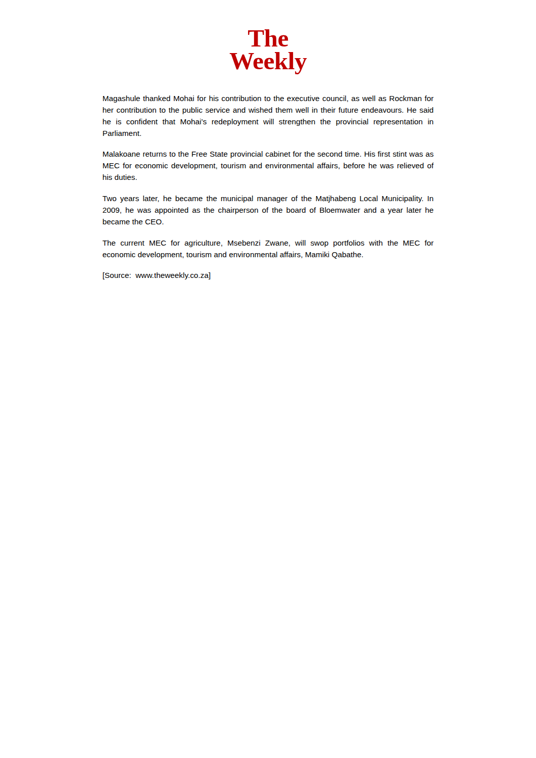The
Weekly
Magashule thanked Mohai for his contribution to the executive council, as well as Rockman for her contribution to the public service and wished them well in their future endeavours. He said he is confident that Mohai’s redeployment will strengthen the provincial representation in Parliament.
Malakoane returns to the Free State provincial cabinet for the second time. His first stint was as MEC for economic development, tourism and environmental affairs, before he was relieved of his duties.
Two years later, he became the municipal manager of the Matjhabeng Local Municipality. In 2009, he was appointed as the chairperson of the board of Bloemwater and a year later he became the CEO.
The current MEC for agriculture, Msebenzi Zwane, will swop portfolios with the MEC for economic development, tourism and environmental affairs, Mamiki Qabathe.
[Source: www.theweekly.co.za]